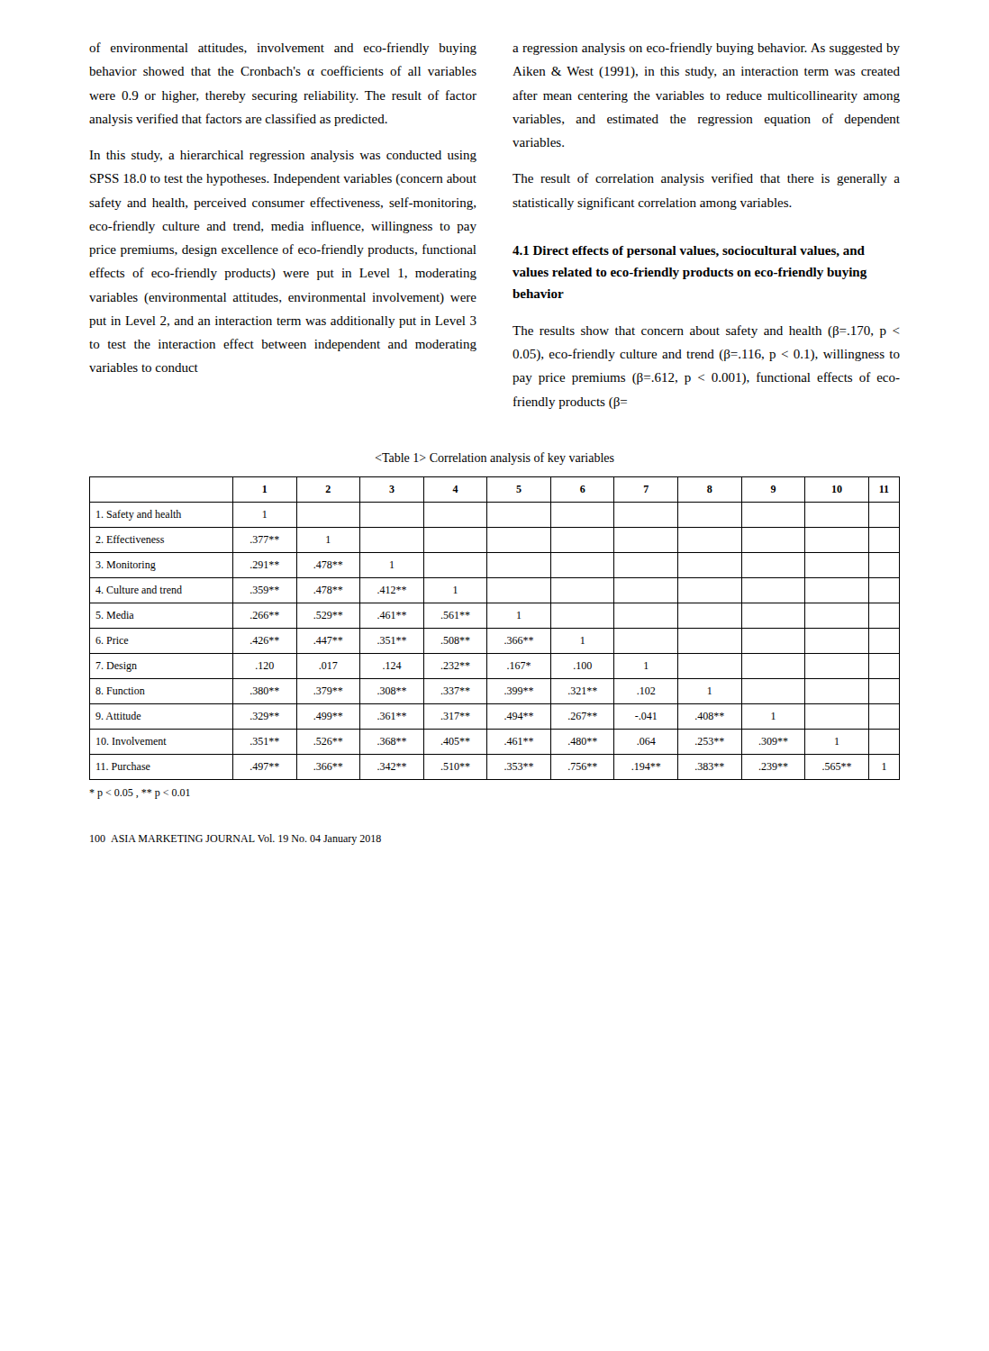of environmental attitudes, involvement and eco-friendly buying behavior showed that the Cronbach's α coefficients of all variables were 0.9 or higher, thereby securing reliability. The result of factor analysis verified that factors are classified as predicted.
In this study, a hierarchical regression analysis was conducted using SPSS 18.0 to test the hypotheses. Independent variables (concern about safety and health, perceived consumer effectiveness, self-monitoring, eco-friendly culture and trend, media influence, willingness to pay price premiums, design excellence of eco-friendly products, functional effects of eco-friendly products) were put in Level 1, moderating variables (environmental attitudes, environmental involvement) were put in Level 2, and an interaction term was additionally put in Level 3 to test the interaction effect between independent and moderating variables to conduct
a regression analysis on eco-friendly buying behavior. As suggested by Aiken & West (1991), in this study, an interaction term was created after mean centering the variables to reduce multicollinearity among variables, and estimated the regression equation of dependent variables.
The result of correlation analysis verified that there is generally a statistically significant correlation among variables.
4.1 Direct effects of personal values, sociocultural values, and values related to eco-friendly products on eco-friendly buying behavior
The results show that concern about safety and health (β=.170, p < 0.05), eco-friendly culture and trend (β=.116, p < 0.1), willingness to pay price premiums (β=.612, p < 0.001), functional effects of eco-friendly products (β=
<Table 1> Correlation analysis of key variables
| | 1 | 2 | 3 | 4 | 5 | 6 | 7 | 8 | 9 | 10 | 11 |
| --- | --- | --- | --- | --- | --- | --- | --- | --- | --- | --- | --- |
| 1. Safety and health | 1 | | | | | | | | | | |
| 2. Effectiveness | .377** | 1 | | | | | | | | | |
| 3. Monitoring | .291** | .478** | 1 | | | | | | | | |
| 4. Culture and trend | .359** | .478** | .412** | 1 | | | | | | | |
| 5. Media | .266** | .529** | .461** | .561** | 1 | | | | | | |
| 6. Price | .426** | .447** | .351** | .508** | .366** | 1 | | | | | |
| 7. Design | .120 | .017 | .124 | .232** | .167* | .100 | 1 | | | | |
| 8. Function | .380** | .379** | .308** | .337** | .399** | .321** | .102 | 1 | | | |
| 9. Attitude | .329** | .499** | .361** | .317** | .494** | .267** | -.041 | .408** | 1 | | |
| 10. Involvement | .351** | .526** | .368** | .405** | .461** | .480** | .064 | .253** | .309** | 1 | |
| 11. Purchase | .497** | .366** | .342** | .510** | .353** | .756** | .194** | .383** | .239** | .565** | 1 |
* p < 0.05 , ** p < 0.01
100 ASIA MARKETING JOURNAL Vol. 19 No. 04 January 2018